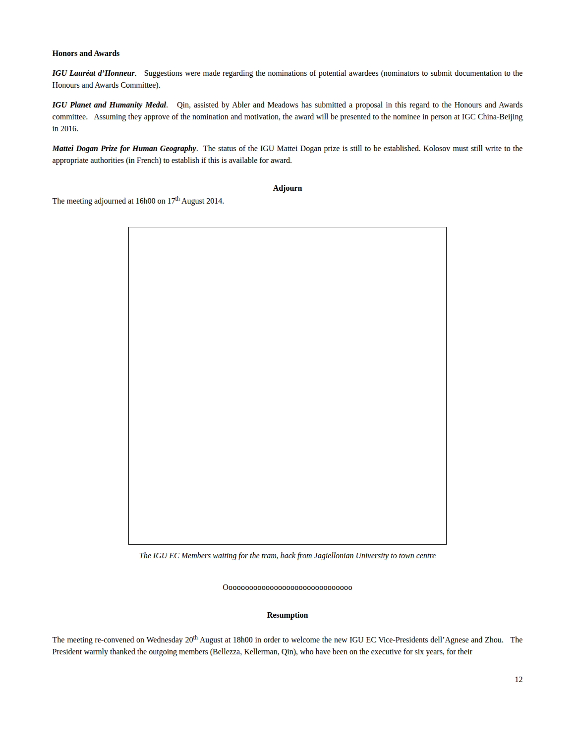Honors and Awards
IGU Lauréat d’Honneur. Suggestions were made regarding the nominations of potential awardees (nominators to submit documentation to the Honours and Awards Committee).
IGU Planet and Humanity Medal. Qin, assisted by Abler and Meadows has submitted a proposal in this regard to the Honours and Awards committee. Assuming they approve of the nomination and motivation, the award will be presented to the nominee in person at IGC China-Beijing in 2016.
Mattei Dogan Prize for Human Geography. The status of the IGU Mattei Dogan prize is still to be established. Kolosov must still write to the appropriate authorities (in French) to establish if this is available for award.
Adjourn
The meeting adjourned at 16h00 on 17th August 2014.
The IGU EC Members waiting for the tram, back from Jagiellonian University to town centre
Ooooooooooooooooooooooooooooooo
Resumption
The meeting re-convened on Wednesday 20th August at 18h00 in order to welcome the new IGU EC Vice-Presidents dell’Agnese and Zhou. The President warmly thanked the outgoing members (Bellezza, Kellerman, Qin), who have been on the executive for six years, for their
12